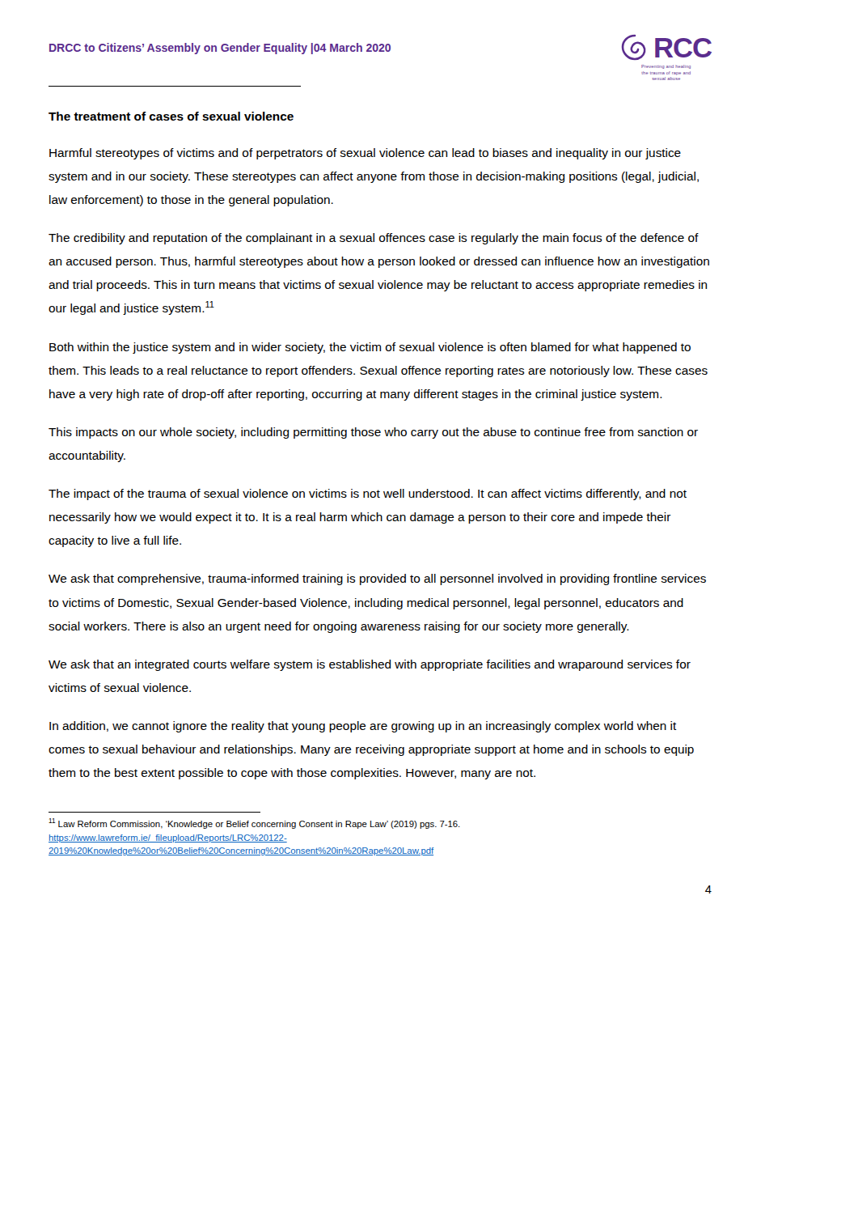DRCC to Citizens’ Assembly on Gender Equality |04 March 2020
RCC
Preventing and healing
the trauma of rape and
sexual abuse
The treatment of cases of sexual violence
Harmful stereotypes of victims and of perpetrators of sexual violence can lead to biases and inequality in our justice system and in our society. These stereotypes can affect anyone from those in decision-making positions (legal, judicial, law enforcement) to those in the general population.
The credibility and reputation of the complainant in a sexual offences case is regularly the main focus of the defence of an accused person. Thus, harmful stereotypes about how a person looked or dressed can influence how an investigation and trial proceeds. This in turn means that victims of sexual violence may be reluctant to access appropriate remedies in our legal and justice system.11
Both within the justice system and in wider society, the victim of sexual violence is often blamed for what happened to them. This leads to a real reluctance to report offenders. Sexual offence reporting rates are notoriously low. These cases have a very high rate of drop-off after reporting, occurring at many different stages in the criminal justice system.
This impacts on our whole society, including permitting those who carry out the abuse to continue free from sanction or accountability.
The impact of the trauma of sexual violence on victims is not well understood. It can affect victims differently, and not necessarily how we would expect it to. It is a real harm which can damage a person to their core and impede their capacity to live a full life.
We ask that comprehensive, trauma-informed training is provided to all personnel involved in providing frontline services to victims of Domestic, Sexual Gender-based Violence, including medical personnel, legal personnel, educators and social workers. There is also an urgent need for ongoing awareness raising for our society more generally.
We ask that an integrated courts welfare system is established with appropriate facilities and wraparound services for victims of sexual violence.
In addition, we cannot ignore the reality that young people are growing up in an increasingly complex world when it comes to sexual behaviour and relationships. Many are receiving appropriate support at home and in schools to equip them to the best extent possible to cope with those complexities. However, many are not.
11 Law Reform Commission, ‘Knowledge or Belief concerning Consent in Rape Law’ (2019) pgs. 7-16.
https://www.lawreform.ie/_fileupload/Reports/LRC%20122-
2019%20Knowledge%20or%20Belief%20Concerning%20Consent%20in%20Rape%20Law.pdf
4